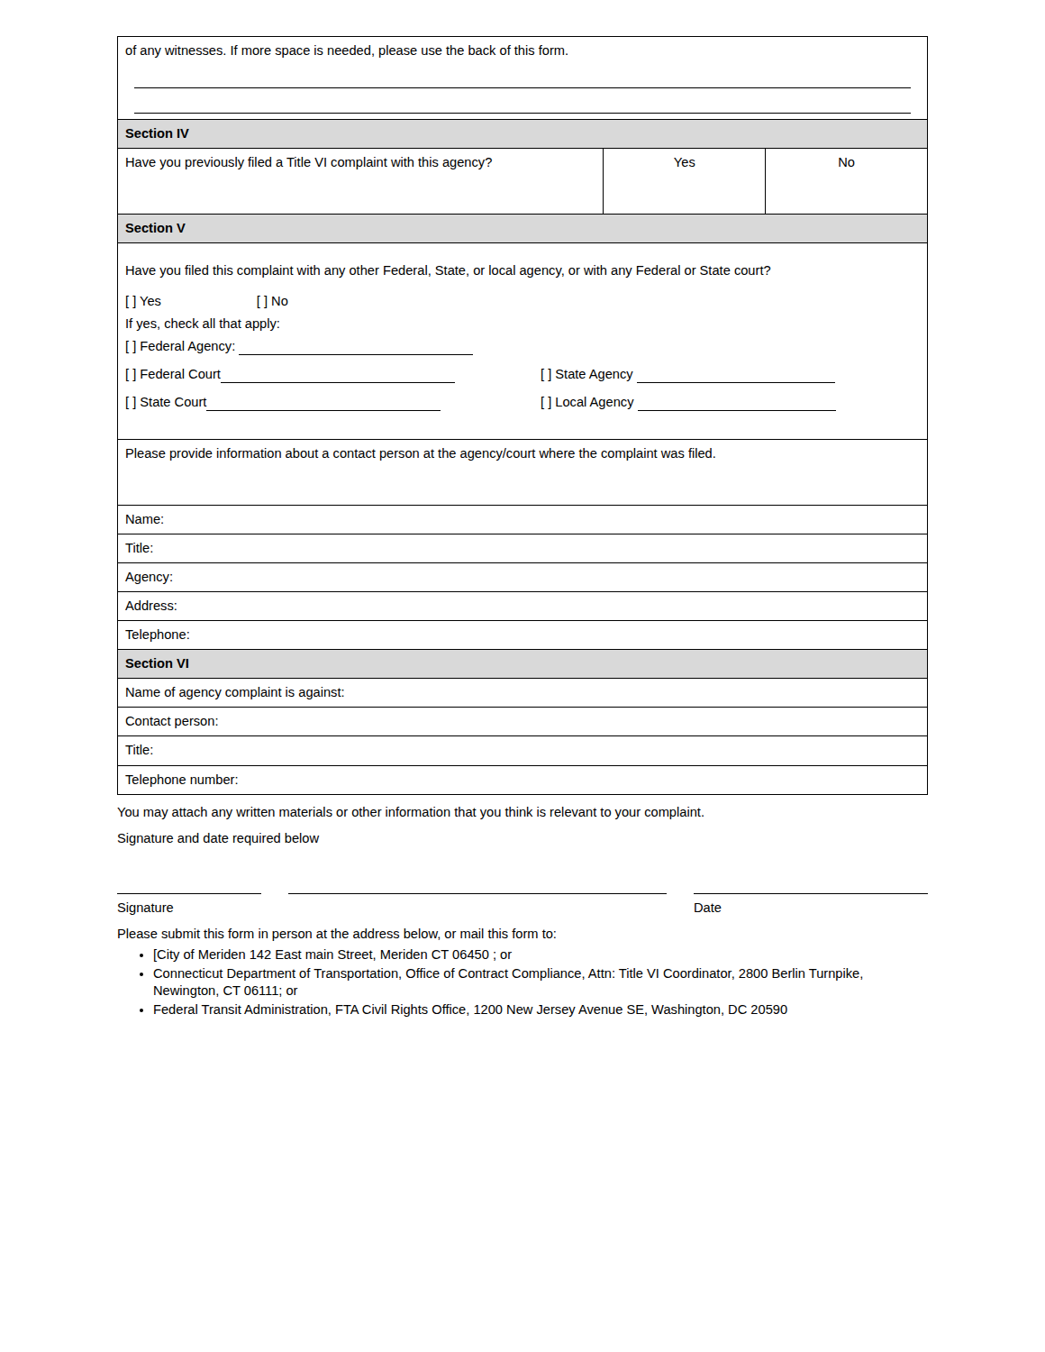| of any witnesses. If more space is needed, please use the back of this form. |
| Section IV |
| Have you previously filed a Title VI complaint with this agency? | Yes | No |
| Section V |
| Have you filed this complaint with any other Federal, State, or local agency, or with any Federal or State court? [ ] Yes [ ] No If yes, check all that apply: [ ] Federal Agency: [ ] Federal Court [ ] State Agency [ ] State Court [ ] Local Agency |
| Please provide information about a contact person at the agency/court where the complaint was filed. |
| Name: |
| Title: |
| Agency: |
| Address: |
| Telephone: |
| Section VI |
| Name of agency complaint is against: |
| Contact person: |
| Title: |
| Telephone number: |
You may attach any written materials or other information that you think is relevant to your complaint.
Signature and date required below
Signature
Date
Please submit this form in person at the address below, or mail this form to:
[City of Meriden 142 East main Street, Meriden CT 06450 ; or
Connecticut Department of Transportation, Office of Contract Compliance, Attn: Title VI Coordinator, 2800 Berlin Turnpike, Newington, CT 06111; or
Federal Transit Administration, FTA Civil Rights Office, 1200 New Jersey Avenue SE, Washington, DC 20590